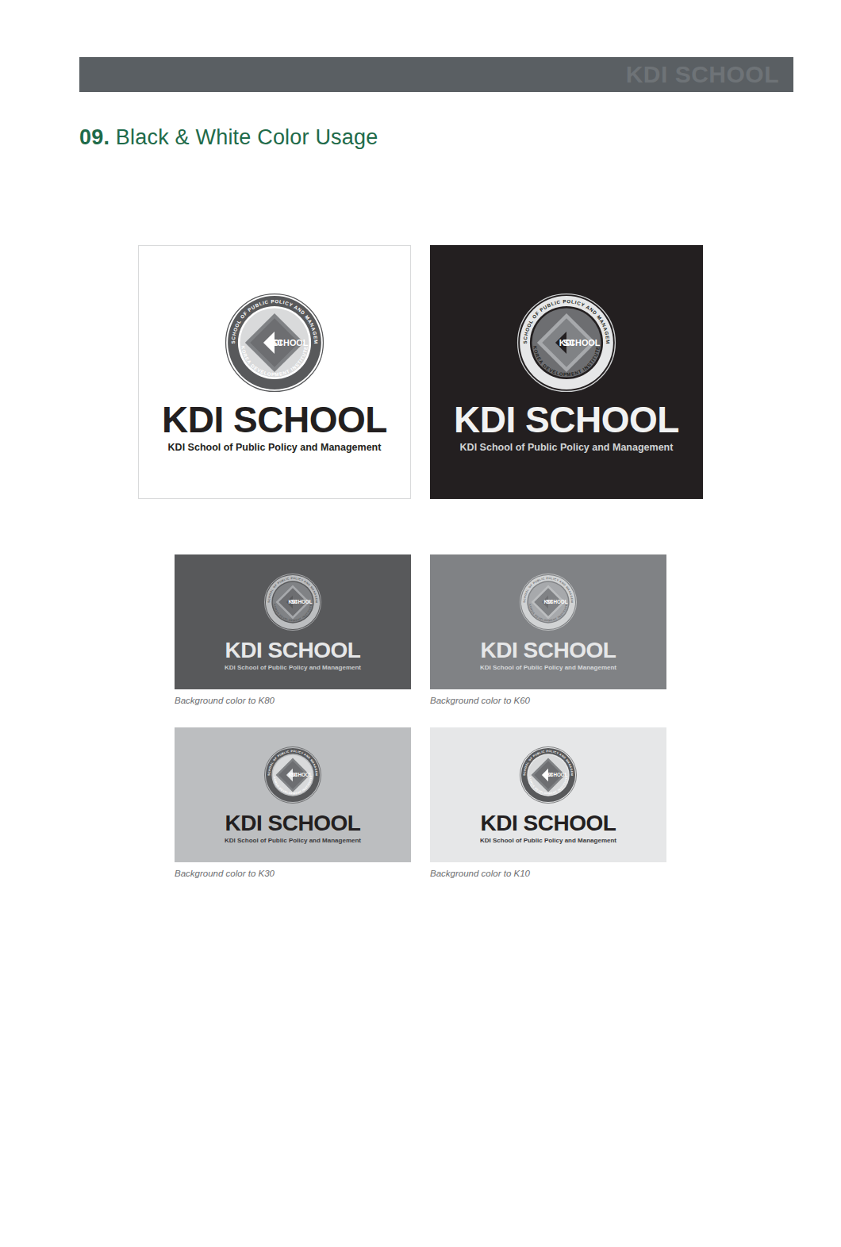KDI SCHOOL
09. Black & White Color Usage
KDI SCHOOL KDI SCHOOL OF PUBLIC POLICY AND MANAGEMENT KOREA DEVELOPMENT INSTITUTE
KDI SCHOOL KDI School of Public Policy and Management
KDI SCHOOL KDI SCHOOL OF PUBLIC POLICY AND MANAGEMENT KOREA DEVELOPMENT INSTITUTE
KDI SCHOOL KDI School of Public Policy and Management
KDI SCHOOL KDI SCHOOL OF PUBLIC POLICY AND MANAGEMENT KOREA DEVELOPMENT INSTITUTE
KDI SCHOOL KDI School of Public Policy and Management
Background color to K80
KDI SCHOOL KDI SCHOOL OF PUBLIC POLICY AND MANAGEMENT KOREA DEVELOPMENT INSTITUTE
KDI SCHOOL KDI School of Public Policy and Management
Background color to K60
KDI SCHOOL KDI SCHOOL OF PUBLIC POLICY AND MANAGEMENT KOREA DEVELOPMENT INSTITUTE
KDI SCHOOL KDI School of Public Policy and Management
Background color to K30
KDI SCHOOL KDI SCHOOL OF PUBLIC POLICY AND MANAGEMENT KOREA DEVELOPMENT INSTITUTE
KDI SCHOOL KDI School of Public Policy and Management
Background color to K10